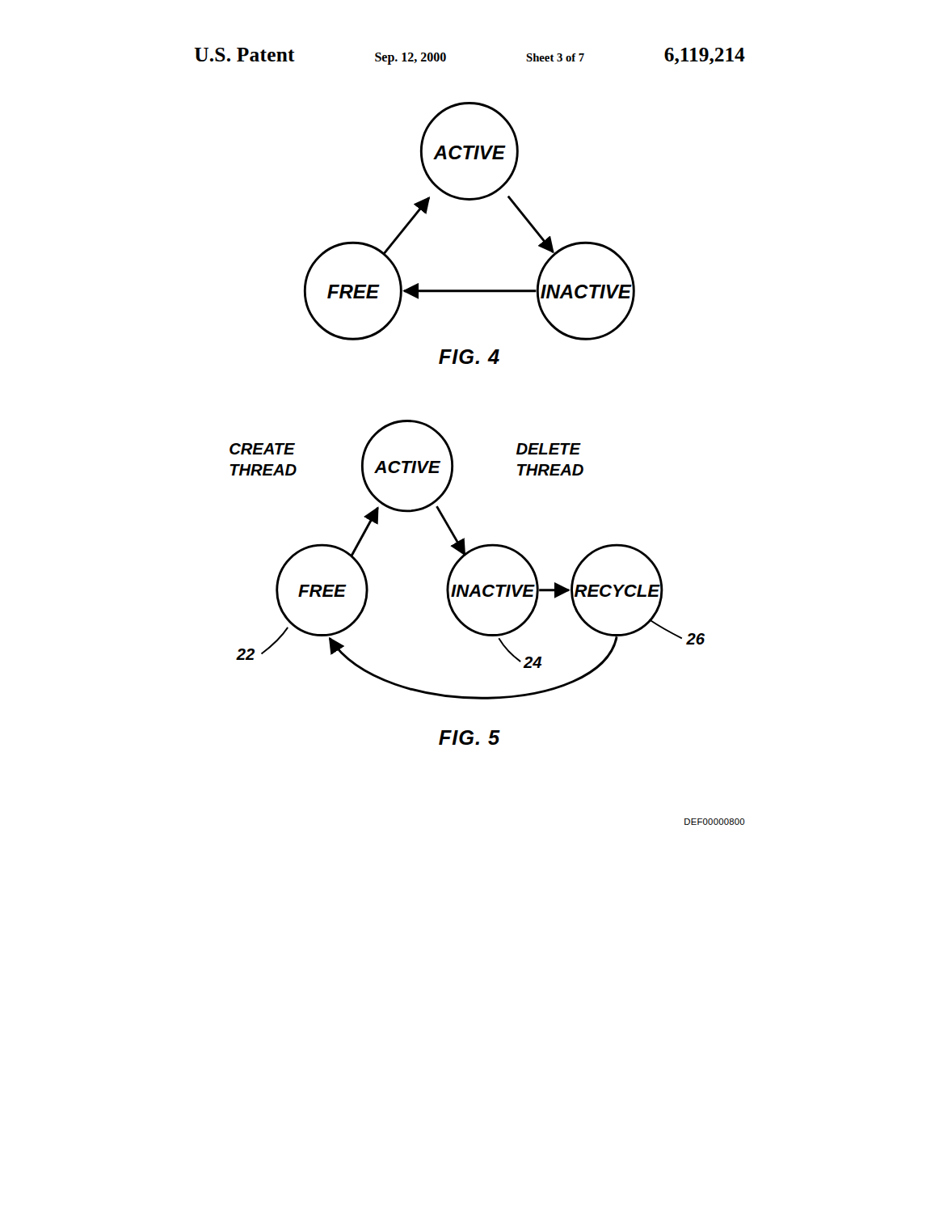U.S. Patent Sep. 12, 2000 Sheet 3 of 7 6,119,214
ACTIVE FREE INACTIVE
FIG. 4
ACTIVE FREE INACTIVE RECYCLE CREATE THREAD DELETE THREAD 22 24 26
FIG. 5
DEF00000800